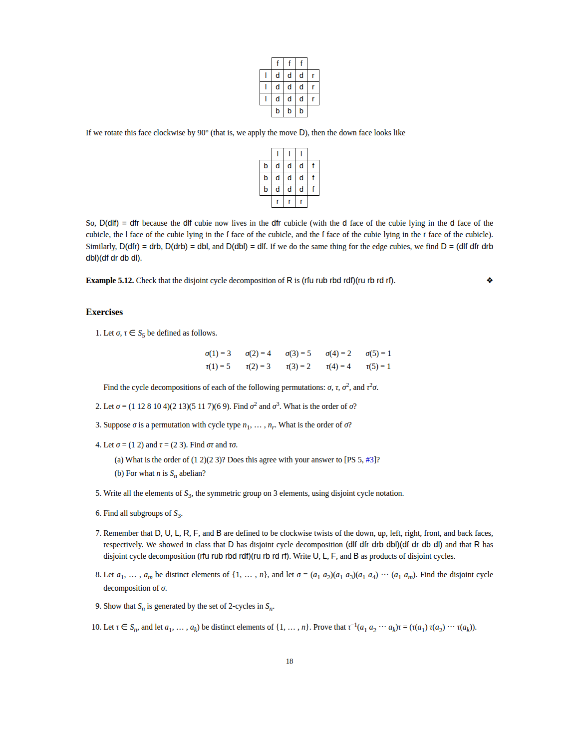| | f | f | f | |
| l | d | d | d | r |
| l | d | d | d | r |
| l | d | d | d | r |
| | b | b | b | |
If we rotate this face clockwise by 90° (that is, we apply the move D), then the down face looks like
| | l | l | l | |
| b | d | d | d | f |
| b | d | d | d | f |
| b | d | d | d | f |
| | r | r | r | |
So, D(dlf) = dfr because the dlf cubie now lives in the dfr cubicle (with the d face of the cubie lying in the d face of the cubicle, the l face of the cubie lying in the f face of the cubicle, and the f face of the cubie lying in the r face of the cubicle). Similarly, D(dfr) = drb, D(drb) = dbl, and D(dbl) = dlf. If we do the same thing for the edge cubies, we find D = (dlf dfr drb dbl)(df dr db dl).
Example 5.12. Check that the disjoint cycle decomposition of R is (rfu rub rbd rdf)(ru rb rd rf). ❖
Exercises
Let σ, τ ∈ S5 be defined as follows.
| σ (1) = 3 | σ (2) = 4 | σ (3) = 5 | σ (4) = 2 | σ (5) = 1 |
| τ (1) = 5 | τ (2) = 3 | τ (3) = 2 | τ (4) = 4 | τ (5) = 1 |
Find the cycle decompositions of each of the following permutations: σ, τ, σ2, and τ2σ.
Let σ = (1 12 8 10 4)(2 13)(5 11 7)(6 9). Find σ2 and σ3. What is the order of σ?
Suppose σ is a permutation with cycle type n1, … , nr. What is the order of σ?
Let σ = (1 2) and τ = (2 3). Find στ and τσ.
(a) What is the order of (1 2)(2 3)? Does this agree with your answer to [PS 5, #3]?
(b) For what n is Sn abelian?
Write all the elements of S3, the symmetric group on 3 elements, using disjoint cycle notation.
Find all subgroups of S3.
Remember that D, U, L, R, F, and B are defined to be clockwise twists of the down, up, left, right, front, and back faces, respectively. We showed in class that D has disjoint cycle decomposition (dlf dfr drb dbl)(df dr db dl) and that R has disjoint cycle decomposition (rfu rub rbd rdf)(ru rb rd rf). Write U, L, F, and B as products of disjoint cycles.
Let a1, … , am be distinct elements of {1, … , n}, and let σ = (a1 a2)(a1 a3)(a1 a4) ··· (a1 am). Find the disjoint cycle decomposition of σ.
Show that Sn is generated by the set of 2-cycles in Sn.
Let τ ∈ Sn, and let a1, … , ak) be distinct elements of {1, … , n}. Prove that τ−1(a1 a2 ··· ak)τ = (τ(a1) τ(a2) ··· τ(ak)).
18